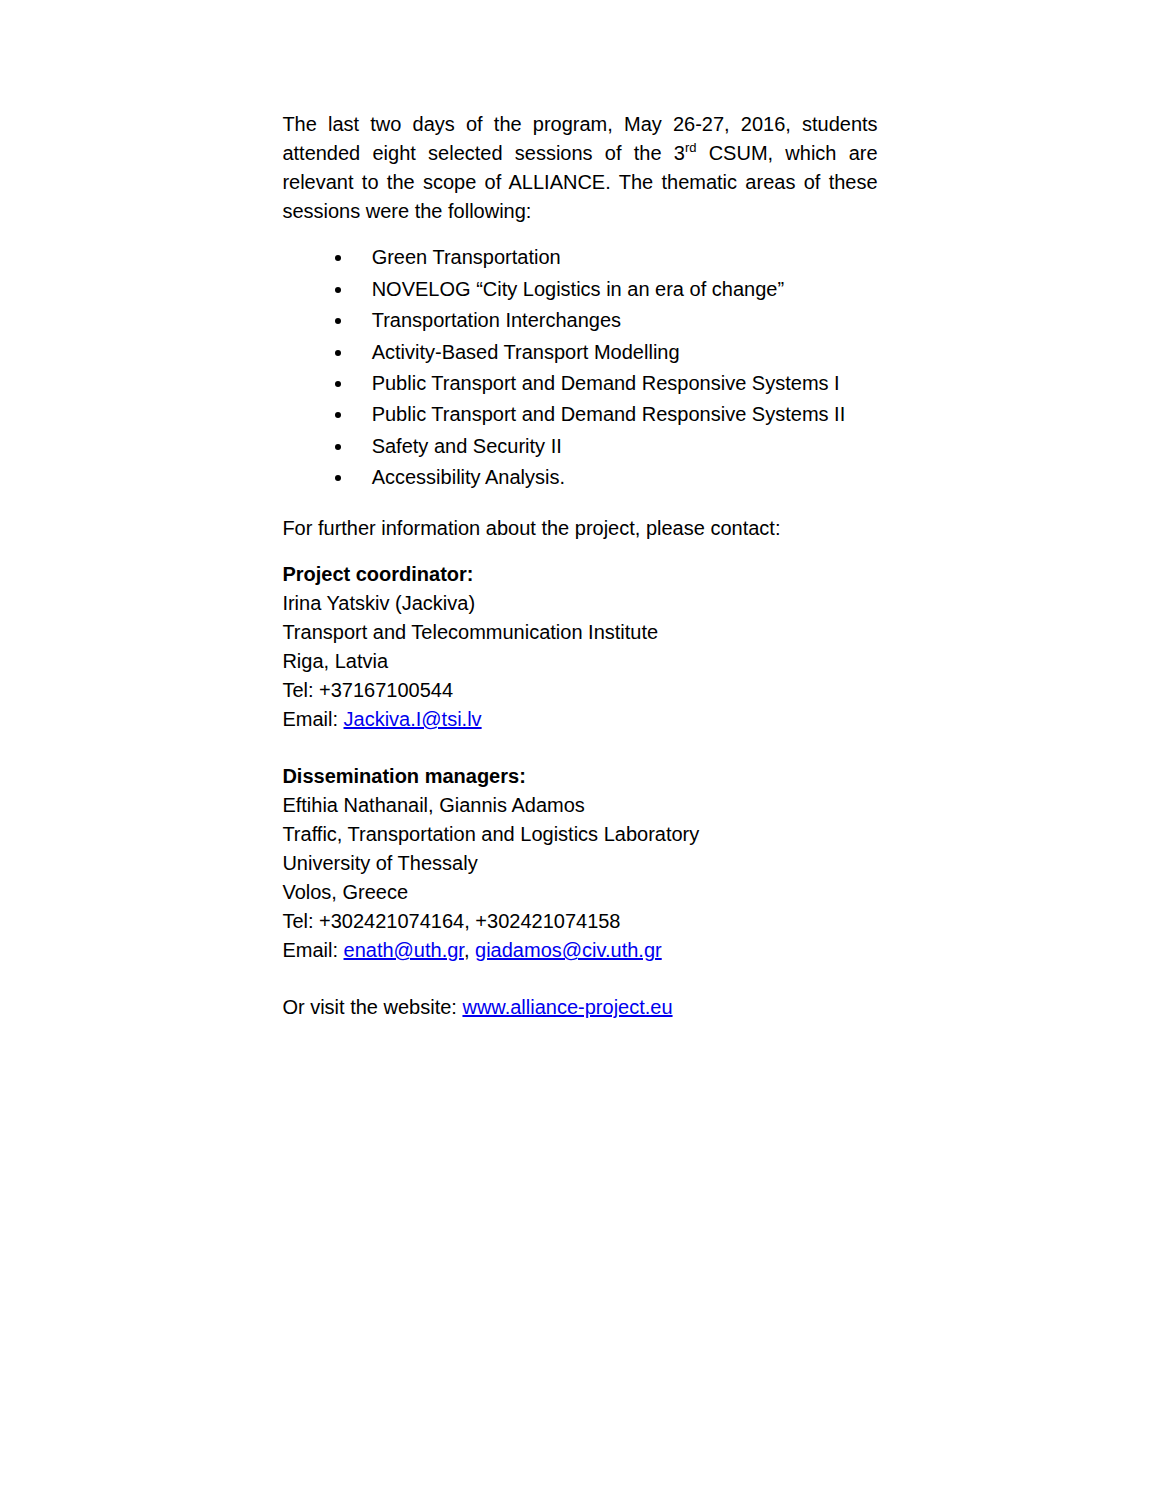The last two days of the program, May 26-27, 2016, students attended eight selected sessions of the 3rd CSUM, which are relevant to the scope of ALLIANCE. The thematic areas of these sessions were the following:
Green Transportation
NOVELOG “City Logistics in an era of change”
Transportation Interchanges
Activity-Based Transport Modelling
Public Transport and Demand Responsive Systems I
Public Transport and Demand Responsive Systems II
Safety and Security II
Accessibility Analysis.
For further information about the project, please contact:
Project coordinator:
Irina Yatskiv (Jackiva)
Transport and Telecommunication Institute
Riga, Latvia
Tel: +37167100544
Email: Jackiva.I@tsi.lv
Dissemination managers:
Eftihia Nathanail, Giannis Adamos
Traffic, Transportation and Logistics Laboratory
University of Thessaly
Volos, Greece
Tel: +302421074164, +302421074158
Email: enath@uth.gr, giadamos@civ.uth.gr
Or visit the website: www.alliance-project.eu